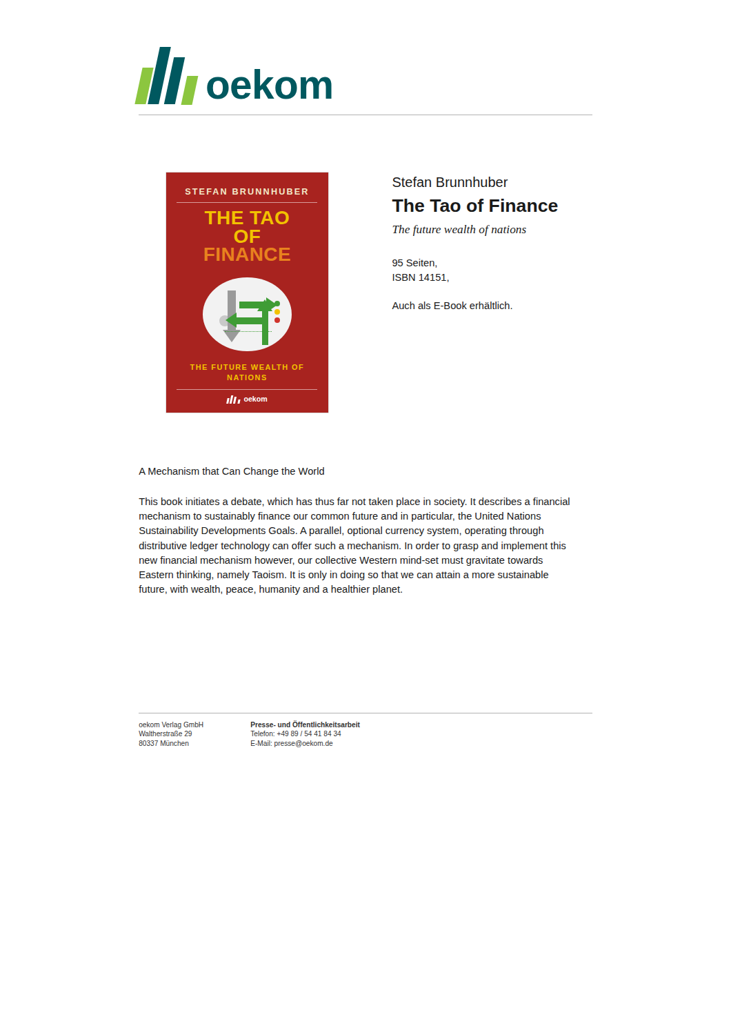oekom
STEFAN BRUNNHUBER
THE TAO
OF
FINANCE
THE FUTURE WEALTH OF NATIONS
oekom
Stefan Brunnhuber
The Tao of Finance
The future wealth of nations
95 Seiten,
ISBN 14151,
Auch als E-Book erhältlich.
A Mechanism that Can Change the World
This book initiates a debate, which has thus far not taken place in society. It describes a financial mechanism to sustainably finance our common future and in particular, the United Nations Sustainability Developments Goals. A parallel, optional currency system, operating through distributive ledger technology can offer such a mechanism. In order to grasp and implement this new financial mechanism however, our collective Western mind-set must gravitate towards Eastern thinking, namely Taoism. It is only in doing so that we can attain a more sustainable future, with wealth, peace, humanity and a healthier planet.
oekom Verlag GmbH
Waltherstraße 29
80337 München
Presse- und Öffentlichkeitsarbeit
Telefon: +49 89 / 54 41 84 34
E-Mail: presse@oekom.de